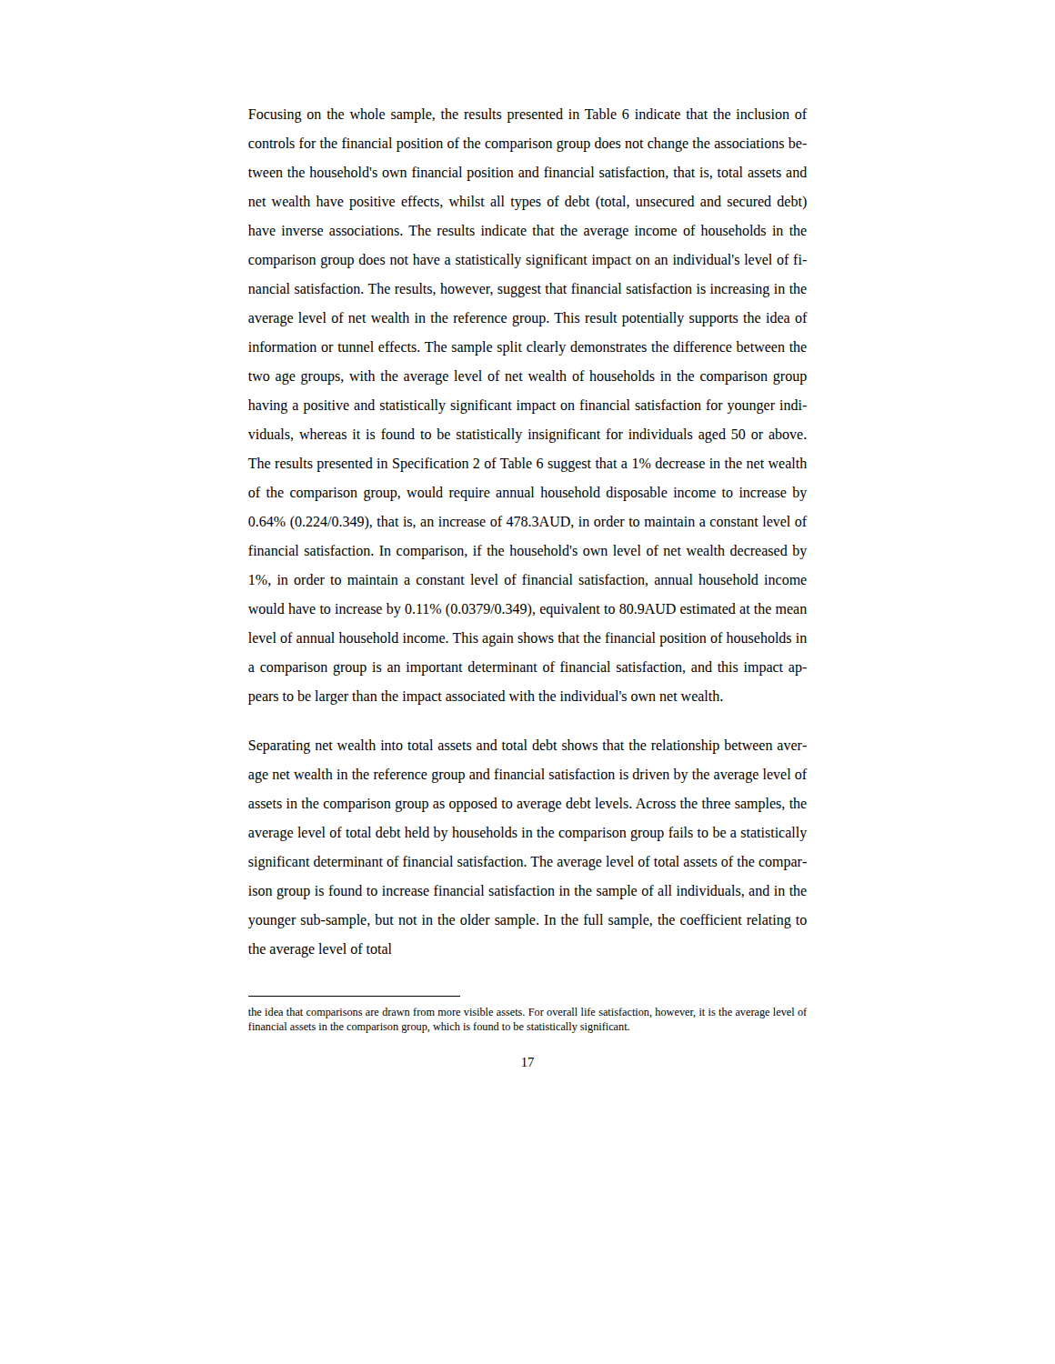Focusing on the whole sample, the results presented in Table 6 indicate that the inclusion of controls for the financial position of the comparison group does not change the associations between the household's own financial position and financial satisfaction, that is, total assets and net wealth have positive effects, whilst all types of debt (total, unsecured and secured debt) have inverse associations. The results indicate that the average income of households in the comparison group does not have a statistically significant impact on an individual's level of financial satisfaction. The results, however, suggest that financial satisfaction is increasing in the average level of net wealth in the reference group. This result potentially supports the idea of information or tunnel effects. The sample split clearly demonstrates the difference between the two age groups, with the average level of net wealth of households in the comparison group having a positive and statistically significant impact on financial satisfaction for younger individuals, whereas it is found to be statistically insignificant for individuals aged 50 or above. The results presented in Specification 2 of Table 6 suggest that a 1% decrease in the net wealth of the comparison group, would require annual household disposable income to increase by 0.64% (0.224/0.349), that is, an increase of 478.3AUD, in order to maintain a constant level of financial satisfaction. In comparison, if the household's own level of net wealth decreased by 1%, in order to maintain a constant level of financial satisfaction, annual household income would have to increase by 0.11% (0.0379/0.349), equivalent to 80.9AUD estimated at the mean level of annual household income. This again shows that the financial position of households in a comparison group is an important determinant of financial satisfaction, and this impact appears to be larger than the impact associated with the individual's own net wealth.
Separating net wealth into total assets and total debt shows that the relationship between average net wealth in the reference group and financial satisfaction is driven by the average level of assets in the comparison group as opposed to average debt levels. Across the three samples, the average level of total debt held by households in the comparison group fails to be a statistically significant determinant of financial satisfaction. The average level of total assets of the comparison group is found to increase financial satisfaction in the sample of all individuals, and in the younger sub-sample, but not in the older sample. In the full sample, the coefficient relating to the average level of total
the idea that comparisons are drawn from more visible assets. For overall life satisfaction, however, it is the average level of financial assets in the comparison group, which is found to be statistically significant.
17